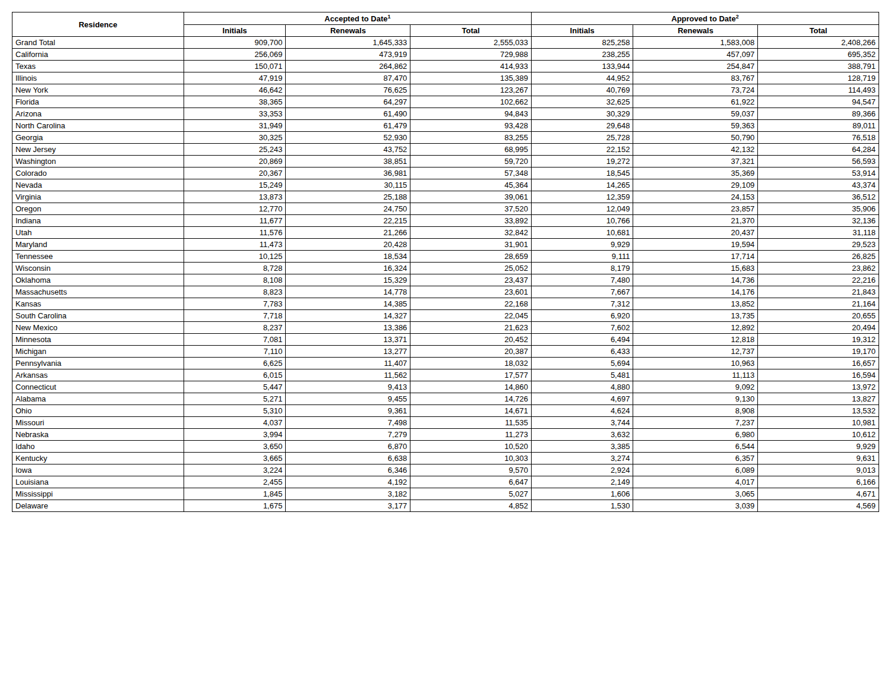| Residence | Accepted to Date 1 | Approved to Date 2 |
| --- | --- | --- |
| Initials | Renewals | Total | Initials | Renewals | Total |
| Grand Total | 909,700 | 1,645,333 | 2,555,033 | 825,258 | 1,583,008 | 2,408,266 |
| California | 256,069 | 473,919 | 729,988 | 238,255 | 457,097 | 695,352 |
| Texas | 150,071 | 264,862 | 414,933 | 133,944 | 254,847 | 388,791 |
| Illinois | 47,919 | 87,470 | 135,389 | 44,952 | 83,767 | 128,719 |
| New York | 46,642 | 76,625 | 123,267 | 40,769 | 73,724 | 114,493 |
| Florida | 38,365 | 64,297 | 102,662 | 32,625 | 61,922 | 94,547 |
| Arizona | 33,353 | 61,490 | 94,843 | 30,329 | 59,037 | 89,366 |
| North Carolina | 31,949 | 61,479 | 93,428 | 29,648 | 59,363 | 89,011 |
| Georgia | 30,325 | 52,930 | 83,255 | 25,728 | 50,790 | 76,518 |
| New Jersey | 25,243 | 43,752 | 68,995 | 22,152 | 42,132 | 64,284 |
| Washington | 20,869 | 38,851 | 59,720 | 19,272 | 37,321 | 56,593 |
| Colorado | 20,367 | 36,981 | 57,348 | 18,545 | 35,369 | 53,914 |
| Nevada | 15,249 | 30,115 | 45,364 | 14,265 | 29,109 | 43,374 |
| Virginia | 13,873 | 25,188 | 39,061 | 12,359 | 24,153 | 36,512 |
| Oregon | 12,770 | 24,750 | 37,520 | 12,049 | 23,857 | 35,906 |
| Indiana | 11,677 | 22,215 | 33,892 | 10,766 | 21,370 | 32,136 |
| Utah | 11,576 | 21,266 | 32,842 | 10,681 | 20,437 | 31,118 |
| Maryland | 11,473 | 20,428 | 31,901 | 9,929 | 19,594 | 29,523 |
| Tennessee | 10,125 | 18,534 | 28,659 | 9,111 | 17,714 | 26,825 |
| Wisconsin | 8,728 | 16,324 | 25,052 | 8,179 | 15,683 | 23,862 |
| Oklahoma | 8,108 | 15,329 | 23,437 | 7,480 | 14,736 | 22,216 |
| Massachusetts | 8,823 | 14,778 | 23,601 | 7,667 | 14,176 | 21,843 |
| Kansas | 7,783 | 14,385 | 22,168 | 7,312 | 13,852 | 21,164 |
| South Carolina | 7,718 | 14,327 | 22,045 | 6,920 | 13,735 | 20,655 |
| New Mexico | 8,237 | 13,386 | 21,623 | 7,602 | 12,892 | 20,494 |
| Minnesota | 7,081 | 13,371 | 20,452 | 6,494 | 12,818 | 19,312 |
| Michigan | 7,110 | 13,277 | 20,387 | 6,433 | 12,737 | 19,170 |
| Pennsylvania | 6,625 | 11,407 | 18,032 | 5,694 | 10,963 | 16,657 |
| Arkansas | 6,015 | 11,562 | 17,577 | 5,481 | 11,113 | 16,594 |
| Connecticut | 5,447 | 9,413 | 14,860 | 4,880 | 9,092 | 13,972 |
| Alabama | 5,271 | 9,455 | 14,726 | 4,697 | 9,130 | 13,827 |
| Ohio | 5,310 | 9,361 | 14,671 | 4,624 | 8,908 | 13,532 |
| Missouri | 4,037 | 7,498 | 11,535 | 3,744 | 7,237 | 10,981 |
| Nebraska | 3,994 | 7,279 | 11,273 | 3,632 | 6,980 | 10,612 |
| Idaho | 3,650 | 6,870 | 10,520 | 3,385 | 6,544 | 9,929 |
| Kentucky | 3,665 | 6,638 | 10,303 | 3,274 | 6,357 | 9,631 |
| Iowa | 3,224 | 6,346 | 9,570 | 2,924 | 6,089 | 9,013 |
| Louisiana | 2,455 | 4,192 | 6,647 | 2,149 | 4,017 | 6,166 |
| Mississippi | 1,845 | 3,182 | 5,027 | 1,606 | 3,065 | 4,671 |
| Delaware | 1,675 | 3,177 | 4,852 | 1,530 | 3,039 | 4,569 |